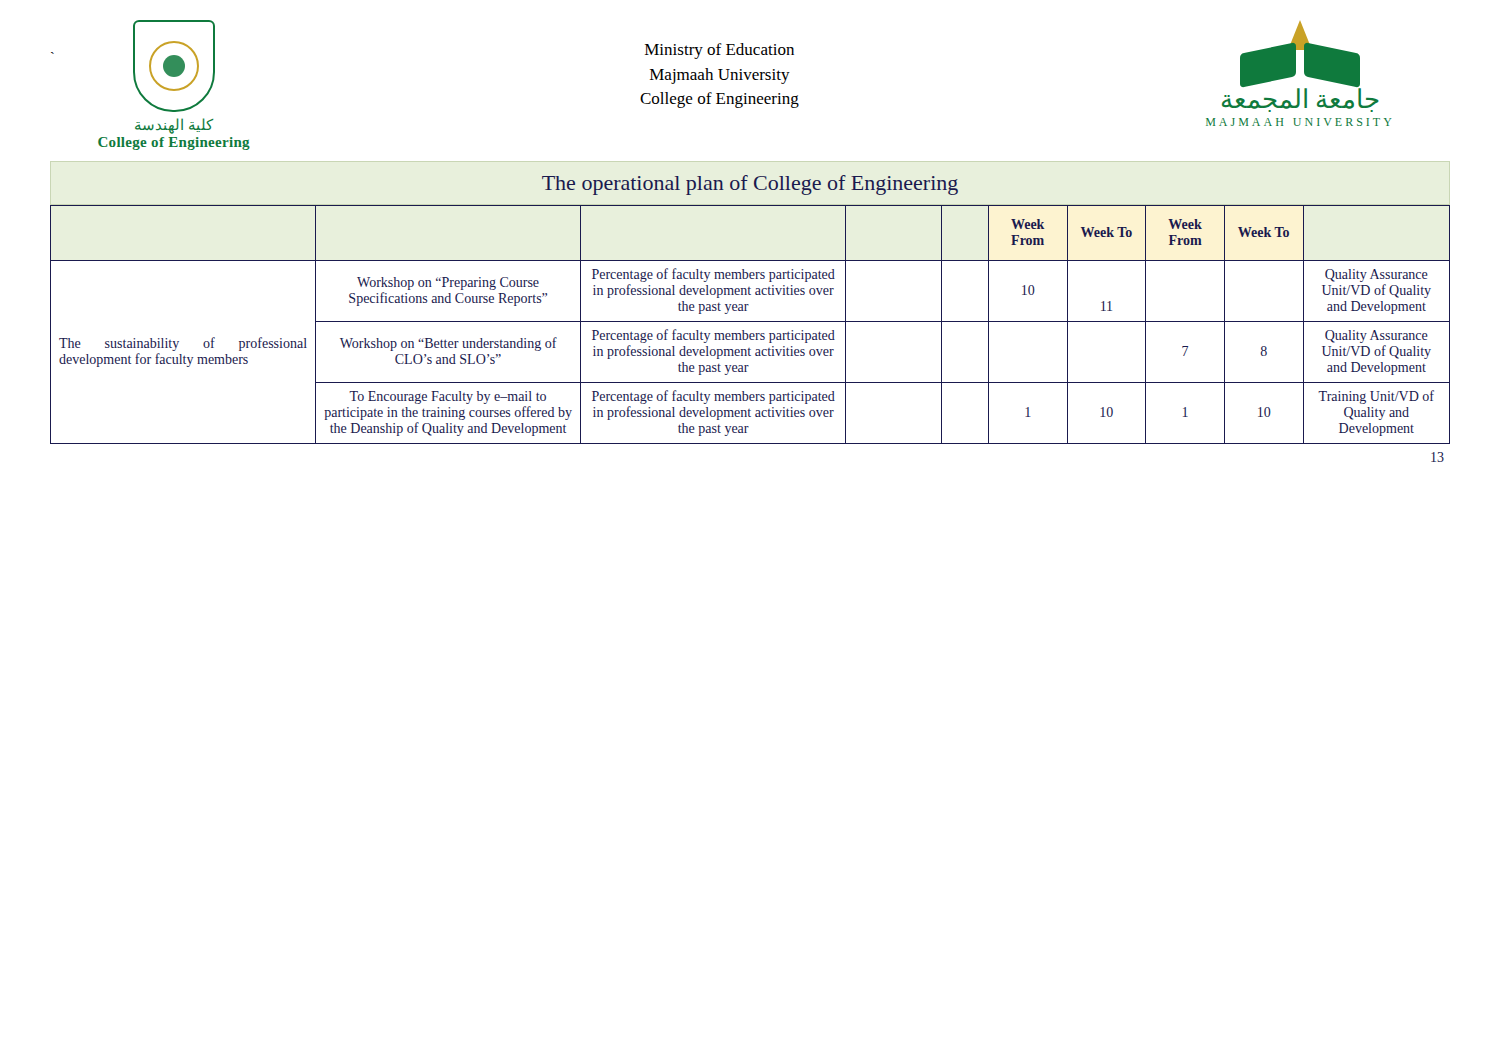`
كلية الهندسة
College of Engineering
Ministry of Education
Majmaah University
College of Engineering
جامعة المجمعة
Majmaah University
The operational plan of College of Engineering
| | | | | | Week From | Week To | Week From | Week To | |
| --- | --- | --- | --- | --- | --- | --- | --- | --- | --- |
| The sustainability of professional development for faculty members | Workshop on “Preparing Course Specifications and Course Reports” | Percentage of faculty members participated in professional development activities over the past year | | | 10 | 11 | | | Quality Assurance Unit/VD of Quality and Development |
| Workshop on “Better understanding of CLO’s and SLO’s” | Percentage of faculty members participated in professional development activities over the past year | | | | | 7 | 8 | Quality Assurance Unit/VD of Quality and Development |
| To Encourage Faculty by e–mail to participate in the training courses offered by the Deanship of Quality and Development | Percentage of faculty members participated in professional development activities over the past year | | | 1 | 10 | 1 | 10 | Training Unit/VD of Quality and Development |
13